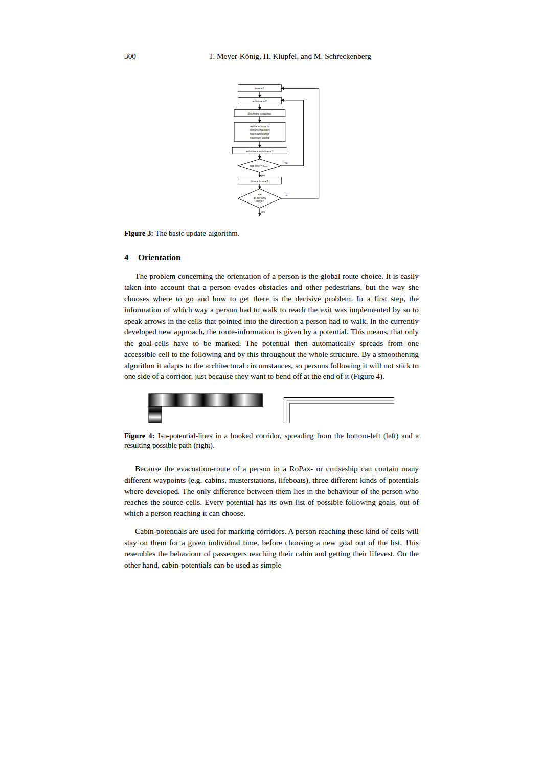300
T. Meyer-König, H. Klüpfel, and M. Schreckenberg
time = 0 sub-time = 0 determine sequence realize actions for persons that have not reached their maximum speed. sub-time = sub-time + 1 sub-time = vmax ? time = time + 1 are all persons saved? no yes no yes
Figure 3: The basic update-algorithm.
4 Orientation
The problem concerning the orientation of a person is the global route-choice. It is easily taken into account that a person evades obstacles and other pedestrians, but the way she chooses where to go and how to get there is the decisive problem. In a first step, the information of which way a person had to walk to reach the exit was implemented by so to speak arrows in the cells that pointed into the direction a person had to walk. In the currently developed new approach, the route-information is given by a potential. This means, that only the goal-cells have to be marked. The potential then automatically spreads from one accessible cell to the following and by this throughout the whole structure. By a smoothening algorithm it adapts to the architectural circumstances, so persons following it will not stick to one side of a corridor, just because they want to bend off at the end of it (Figure 4).
Figure 4: Iso-potential-lines in a hooked corridor, spreading from the bottom-left (left) and a resulting possible path (right).
Because the evacuation-route of a person in a RoPax- or cruiseship can contain many different waypoints (e.g. cabins, musterstations, lifeboats), three different kinds of potentials where developed. The only difference between them lies in the behaviour of the person who reaches the source-cells. Every potential has its own list of possible following goals, out of which a person reaching it can choose.
Cabin-potentials are used for marking corridors. A person reaching these kind of cells will stay on them for a given individual time, before choosing a new goal out of the list. This resembles the behaviour of passengers reaching their cabin and getting their lifevest. On the other hand, cabin-potentials can be used as simple